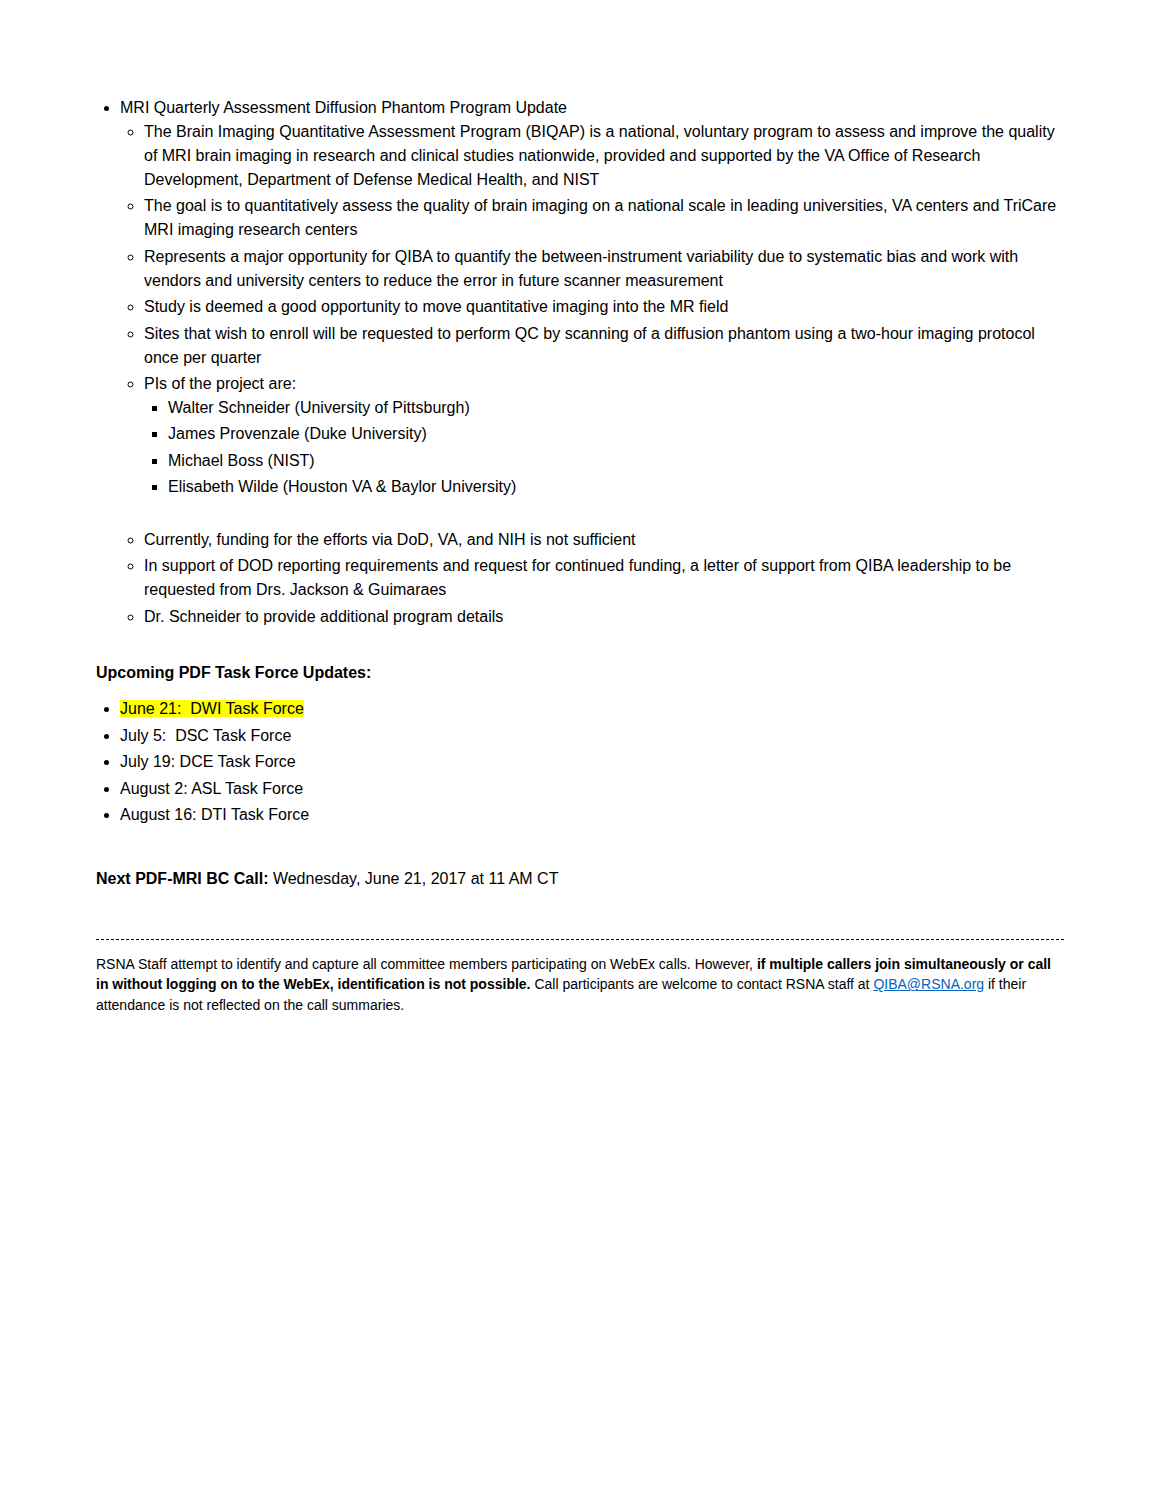MRI Quarterly Assessment Diffusion Phantom Program Update
The Brain Imaging Quantitative Assessment Program (BIQAP) is a national, voluntary program to assess and improve the quality of MRI brain imaging in research and clinical studies nationwide, provided and supported by the VA Office of Research Development, Department of Defense Medical Health, and NIST
The goal is to quantitatively assess the quality of brain imaging on a national scale in leading universities, VA centers and TriCare MRI imaging research centers
Represents a major opportunity for QIBA to quantify the between-instrument variability due to systematic bias and work with vendors and university centers to reduce the error in future scanner measurement
Study is deemed a good opportunity to move quantitative imaging into the MR field
Sites that wish to enroll will be requested to perform QC by scanning of a diffusion phantom using a two-hour imaging protocol once per quarter
PIs of the project are:
Walter Schneider (University of Pittsburgh)
James Provenzale (Duke University)
Michael Boss (NIST)
Elisabeth Wilde (Houston VA & Baylor University)
Currently, funding for the efforts via DoD, VA, and NIH is not sufficient
In support of DOD reporting requirements and request for continued funding, a letter of support from QIBA leadership to be requested from Drs. Jackson & Guimaraes
Dr. Schneider to provide additional program details
Upcoming PDF Task Force Updates:
June 21: DWI Task Force
July 5: DSC Task Force
July 19: DCE Task Force
August 2: ASL Task Force
August 16: DTI Task Force
Next PDF-MRI BC Call: Wednesday, June 21, 2017 at 11 AM CT
RSNA Staff attempt to identify and capture all committee members participating on WebEx calls. However, if multiple callers join simultaneously or call in without logging on to the WebEx, identification is not possible. Call participants are welcome to contact RSNA staff at QIBA@RSNA.org if their attendance is not reflected on the call summaries.